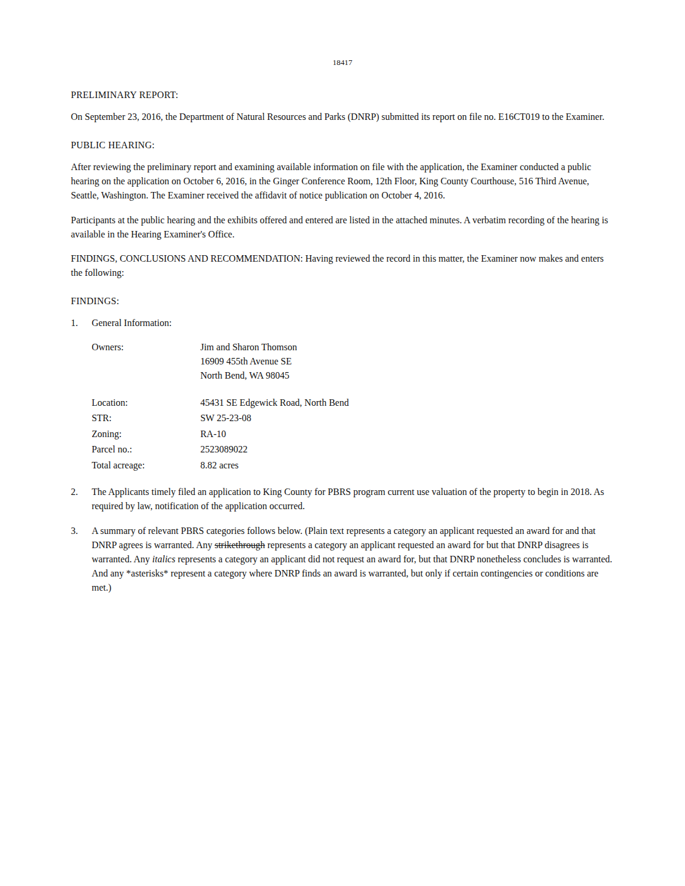18417
PRELIMINARY REPORT:
On September 23, 2016, the Department of Natural Resources and Parks (DNRP) submitted its report on file no. E16CT019 to the Examiner.
PUBLIC HEARING:
After reviewing the preliminary report and examining available information on file with the application, the Examiner conducted a public hearing on the application on October 6, 2016, in the Ginger Conference Room, 12th Floor, King County Courthouse, 516 Third Avenue, Seattle, Washington. The Examiner received the affidavit of notice publication on October 4, 2016.
Participants at the public hearing and the exhibits offered and entered are listed in the attached minutes. A verbatim recording of the hearing is available in the Hearing Examiner's Office.
FINDINGS, CONCLUSIONS AND RECOMMENDATION: Having reviewed the record in this matter, the Examiner now makes and enters the following:
FINDINGS:
1.
General Information:
| Owners: | Jim and Sharon Thomson 16909 455th Avenue SE North Bend, WA 98045 |
| Location: | 45431 SE Edgewick Road, North Bend |
| STR: | SW 25-23-08 |
| Zoning: | RA-10 |
| Parcel no.: | 2523089022 |
| Total acreage: | 8.82 acres |
2.
The Applicants timely filed an application to King County for PBRS program current use valuation of the property to begin in 2018. As required by law, notification of the application occurred.
3.
A summary of relevant PBRS categories follows below. (Plain text represents a category an applicant requested an award for and that DNRP agrees is warranted. Any strikethrough represents a category an applicant requested an award for but that DNRP disagrees is warranted. Any italics represents a category an applicant did not request an award for, but that DNRP nonetheless concludes is warranted. And any *asterisks* represent a category where DNRP finds an award is warranted, but only if certain contingencies or conditions are met.)